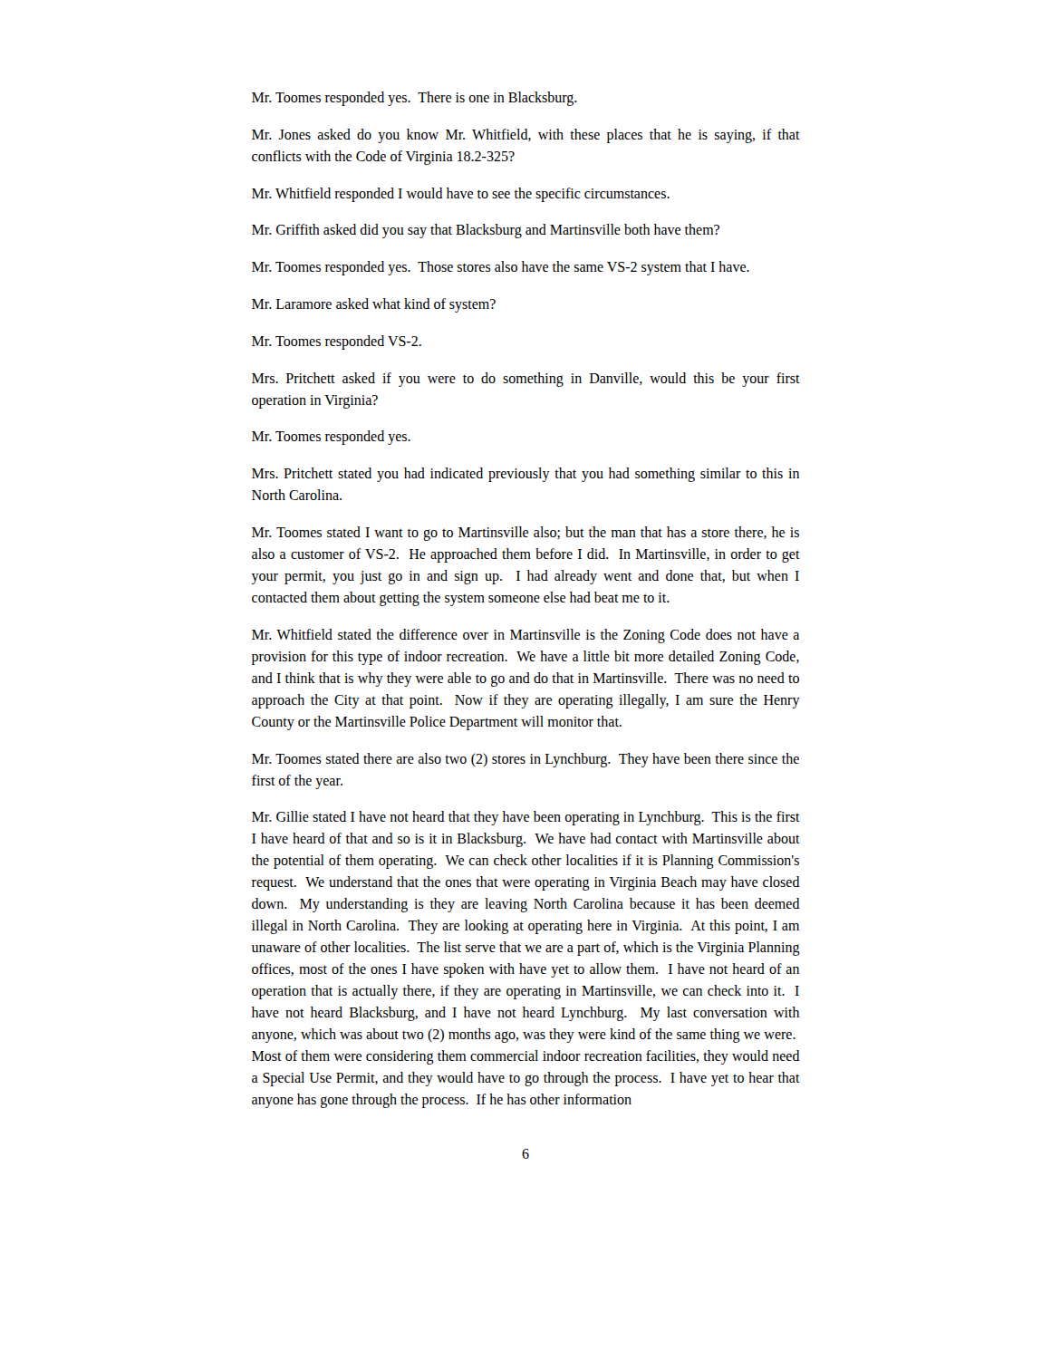Mr. Toomes responded yes. There is one in Blacksburg.
Mr. Jones asked do you know Mr. Whitfield, with these places that he is saying, if that conflicts with the Code of Virginia 18.2-325?
Mr. Whitfield responded I would have to see the specific circumstances.
Mr. Griffith asked did you say that Blacksburg and Martinsville both have them?
Mr. Toomes responded yes. Those stores also have the same VS-2 system that I have.
Mr. Laramore asked what kind of system?
Mr. Toomes responded VS-2.
Mrs. Pritchett asked if you were to do something in Danville, would this be your first operation in Virginia?
Mr. Toomes responded yes.
Mrs. Pritchett stated you had indicated previously that you had something similar to this in North Carolina.
Mr. Toomes stated I want to go to Martinsville also; but the man that has a store there, he is also a customer of VS-2. He approached them before I did. In Martinsville, in order to get your permit, you just go in and sign up. I had already went and done that, but when I contacted them about getting the system someone else had beat me to it.
Mr. Whitfield stated the difference over in Martinsville is the Zoning Code does not have a provision for this type of indoor recreation. We have a little bit more detailed Zoning Code, and I think that is why they were able to go and do that in Martinsville. There was no need to approach the City at that point. Now if they are operating illegally, I am sure the Henry County or the Martinsville Police Department will monitor that.
Mr. Toomes stated there are also two (2) stores in Lynchburg. They have been there since the first of the year.
Mr. Gillie stated I have not heard that they have been operating in Lynchburg. This is the first I have heard of that and so is it in Blacksburg. We have had contact with Martinsville about the potential of them operating. We can check other localities if it is Planning Commission's request. We understand that the ones that were operating in Virginia Beach may have closed down. My understanding is they are leaving North Carolina because it has been deemed illegal in North Carolina. They are looking at operating here in Virginia. At this point, I am unaware of other localities. The list serve that we are a part of, which is the Virginia Planning offices, most of the ones I have spoken with have yet to allow them. I have not heard of an operation that is actually there, if they are operating in Martinsville, we can check into it. I have not heard Blacksburg, and I have not heard Lynchburg. My last conversation with anyone, which was about two (2) months ago, was they were kind of the same thing we were. Most of them were considering them commercial indoor recreation facilities, they would need a Special Use Permit, and they would have to go through the process. I have yet to hear that anyone has gone through the process. If he has other information
6